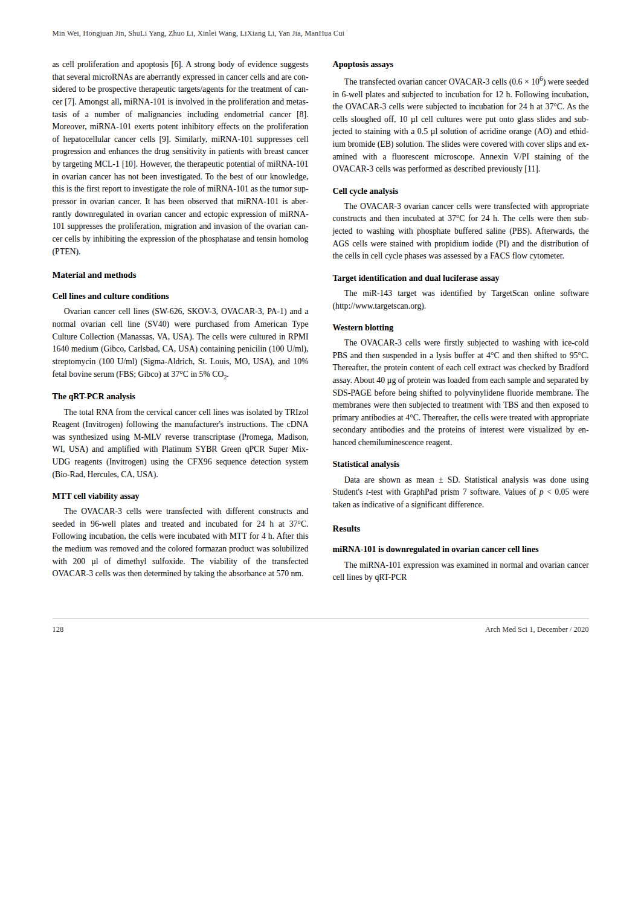Min Wei, Hongjuan Jin, ShuLi Yang, Zhuo Li, Xinlei Wang, LiXiang Li, Yan Jia, ManHua Cui
as cell proliferation and apoptosis [6]. A strong body of evidence suggests that several microRNAs are aberrantly expressed in cancer cells and are considered to be prospective therapeutic targets/agents for the treatment of cancer [7]. Amongst all, miRNA-101 is involved in the proliferation and metastasis of a number of malignancies including endometrial cancer [8]. Moreover, miRNA-101 exerts potent inhibitory effects on the proliferation of hepatocellular cancer cells [9]. Similarly, miRNA-101 suppresses cell progression and enhances the drug sensitivity in patients with breast cancer by targeting MCL-1 [10]. However, the therapeutic potential of miRNA-101 in ovarian cancer has not been investigated. To the best of our knowledge, this is the first report to investigate the role of miRNA-101 as the tumor suppressor in ovarian cancer. It has been observed that miRNA-101 is aberrantly downregulated in ovarian cancer and ectopic expression of miRNA-101 suppresses the proliferation, migration and invasion of the ovarian cancer cells by inhibiting the expression of the phosphatase and tensin homolog (PTEN).
Material and methods
Cell lines and culture conditions
Ovarian cancer cell lines (SW-626, SKOV-3, OVACAR-3, PA-1) and a normal ovarian cell line (SV40) were purchased from American Type Culture Collection (Manassas, VA, USA). The cells were cultured in RPMI 1640 medium (Gibco, Carlsbad, CA, USA) containing penicilin (100 U/ml), streptomycin (100 U/ml) (Sigma-Aldrich, St. Louis, MO, USA), and 10% fetal bovine serum (FBS; Gibco) at 37°C in 5% CO2.
The qRT-PCR analysis
The total RNA from the cervical cancer cell lines was isolated by TRIzol Reagent (Invitrogen) following the manufacturer's instructions. The cDNA was synthesized using M-MLV reverse transcriptase (Promega, Madison, WI, USA) and amplified with Platinum SYBR Green qPCR Super Mix-UDG reagents (Invitrogen) using the CFX96 sequence detection system (Bio-Rad, Hercules, CA, USA).
MTT cell viability assay
The OVACAR-3 cells were transfected with different constructs and seeded in 96-well plates and treated and incubated for 24 h at 37°C. Following incubation, the cells were incubated with MTT for 4 h. After this the medium was removed and the colored formazan product was solubilized with 200 µl of dimethyl sulfoxide. The viability of the transfected OVACAR-3 cells was then determined by taking the absorbance at 570 nm.
Apoptosis assays
The transfected ovarian cancer OVACAR-3 cells (0.6 × 106) were seeded in 6-well plates and subjected to incubation for 12 h. Following incubation, the OVACAR-3 cells were subjected to incubation for 24 h at 37°C. As the cells sloughed off, 10 µl cell cultures were put onto glass slides and subjected to staining with a 0.5 µl solution of acridine orange (AO) and ethidium bromide (EB) solution. The slides were covered with cover slips and examined with a fluorescent microscope. Annexin V/PI staining of the OVACAR-3 cells was performed as described previously [11].
Cell cycle analysis
The OVACAR-3 ovarian cancer cells were transfected with appropriate constructs and then incubated at 37°C for 24 h. The cells were then subjected to washing with phosphate buffered saline (PBS). Afterwards, the AGS cells were stained with propidium iodide (PI) and the distribution of the cells in cell cycle phases was assessed by a FACS flow cytometer.
Target identification and dual luciferase assay
The miR-143 target was identified by TargetScan online software (http://www.targetscan.org).
Western blotting
The OVACAR-3 cells were firstly subjected to washing with ice-cold PBS and then suspended in a lysis buffer at 4°C and then shifted to 95°C. Thereafter, the protein content of each cell extract was checked by Bradford assay. About 40 µg of protein was loaded from each sample and separated by SDS-PAGE before being shifted to polyvinylidene fluoride membrane. The membranes were then subjected to treatment with TBS and then exposed to primary antibodies at 4°C. Thereafter, the cells were treated with appropriate secondary antibodies and the proteins of interest were visualized by enhanced chemiluminescence reagent.
Statistical analysis
Data are shown as mean ± SD. Statistical analysis was done using Student's t-test with GraphPad prism 7 software. Values of p < 0.05 were taken as indicative of a significant difference.
Results
miRNA-101 is downregulated in ovarian cancer cell lines
The miRNA-101 expression was examined in normal and ovarian cancer cell lines by qRT-PCR
128 Arch Med Sci 1, December / 2020